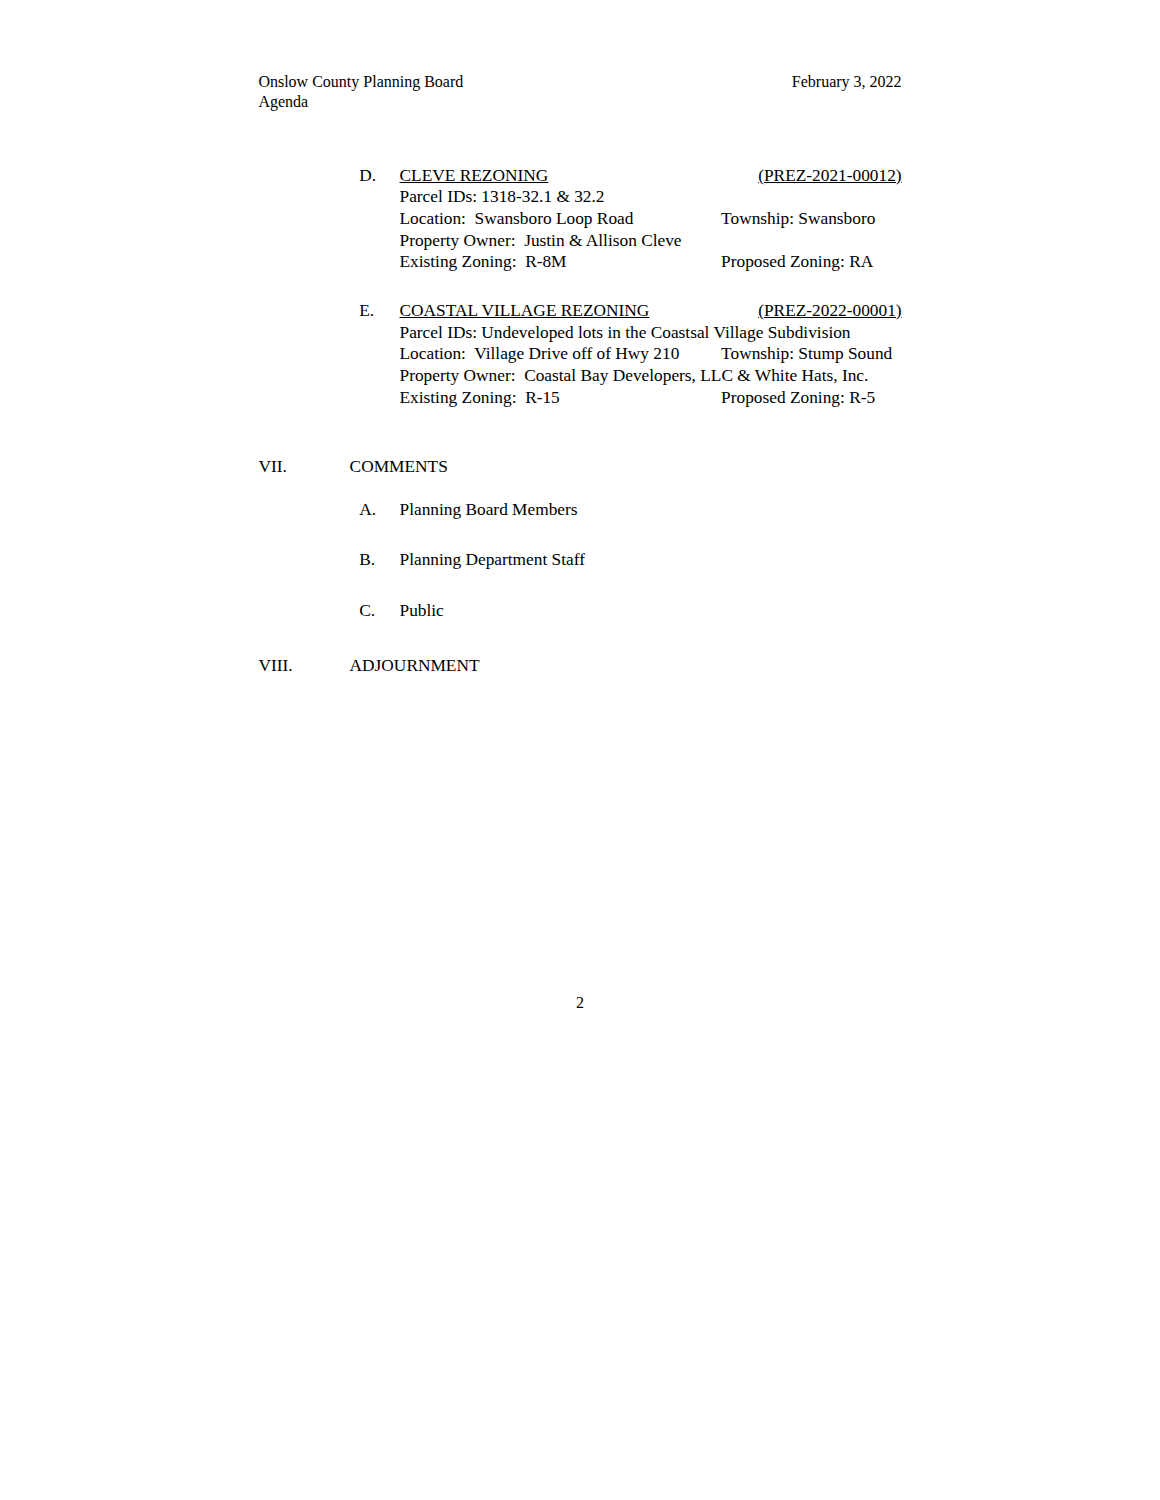Onslow County Planning Board
Agenda
February 3, 2022
D.
CLEVE REZONING (PREZ-2021-00012)
Parcel IDs: 1318-32.1 & 32.2
Location: Swansboro Loop Road
Township: Swansboro
Property Owner: Justin & Allison Cleve
Existing Zoning: R-8M
Proposed Zoning: RA
E.
COASTAL VILLAGE REZONING (PREZ-2022-00001)
Parcel IDs: Undeveloped lots in the Coastsal Village Subdivision
Location: Village Drive off of Hwy 210
Township: Stump Sound
Property Owner: Coastal Bay Developers, LLC & White Hats, Inc.
Existing Zoning: R-15
Proposed Zoning: R-5
VII.
COMMENTS
A.
Planning Board Members
B.
Planning Department Staff
C.
Public
VIII.
ADJOURNMENT
2